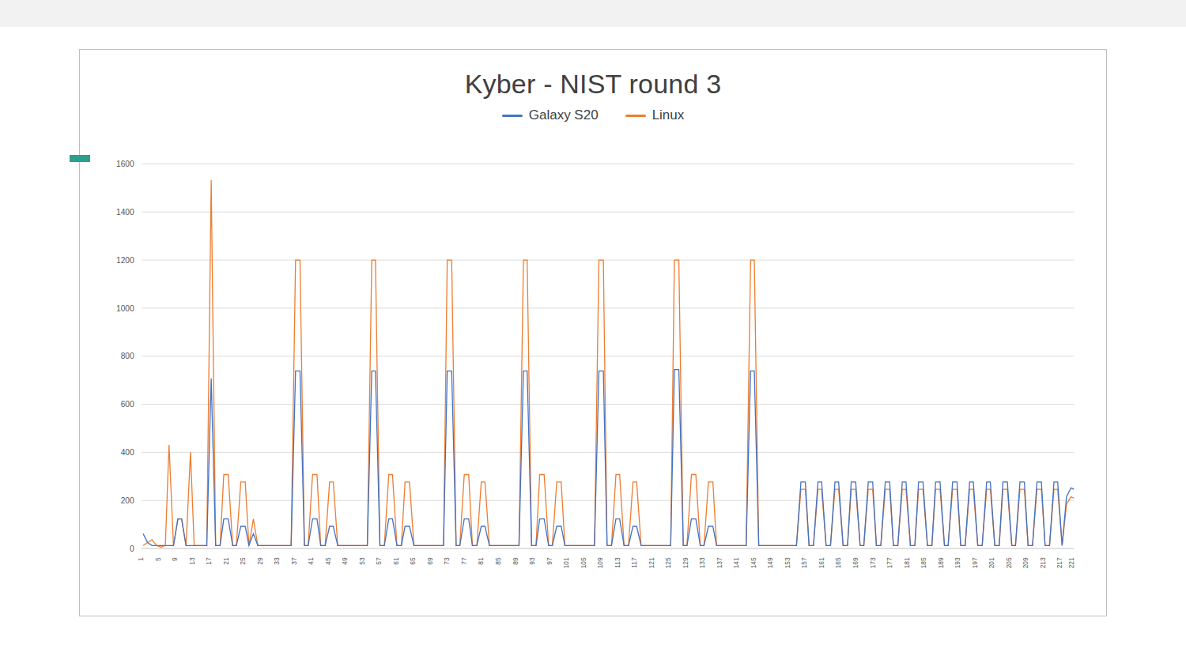Kyber - NIST round 3
Galaxy S20 Linux
Line chart comparing Galaxy S20 and Linux measurements across 221 samples. Vertical axis ranges from 0 to 1600 in increments of 200. Horizontal axis labels run from 1 to 221 in steps of 4.
1600 1400 1200 1000 800 600 400 200 0 1 5 9 13 17 21 25 29 33 37 41 45 49 53 57 61 65 69 73 77 81 85 89 93 97 101 105 109 113 117 121 125 129 133 137 141 145 149 153 157 161 165 169 173 177 181 185 189 193 197 201 205 209 213 217 221